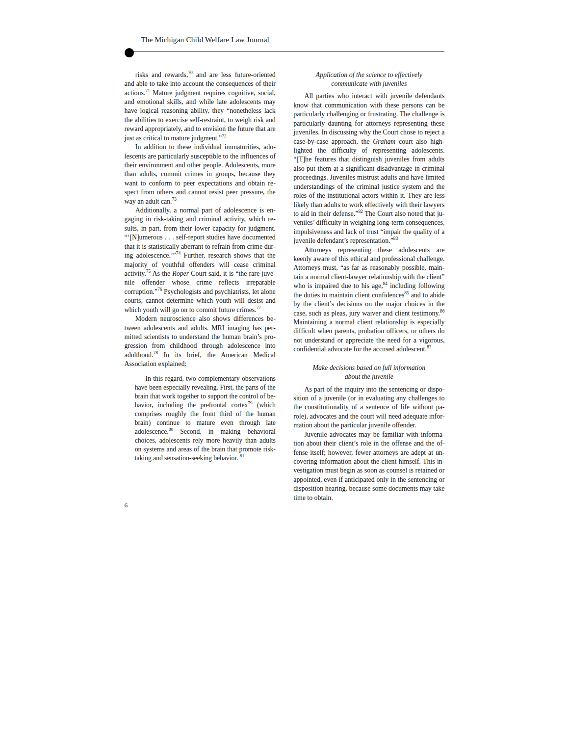The Michigan Child Welfare Law Journal
risks and rewards,70 and are less future-oriented and able to take into account the consequences of their actions.71 Mature judgment requires cognitive, social, and emotional skills, and while late adolescents may have logical reasoning ability, they “nonetheless lack the abilities to exercise self-restraint, to weigh risk and reward appropriately, and to envision the future that are just as critical to mature judgment.”72
In addition to these individual immaturities, adolescents are particularly susceptible to the influences of their environment and other people. Adolescents, more than adults, commit crimes in groups, because they want to conform to peer expectations and obtain respect from others and cannot resist peer pressure, the way an adult can.73
Additionally, a normal part of adolescence is engaging in risk-taking and criminal activity, which results, in part, from their lower capacity for judgment. “‘[N]umerous . . . self-report studies have documented that it is statistically aberrant to refrain from crime during adolescence.’”74 Further, research shows that the majority of youthful offenders will cease criminal activity.75 As the Roper Court said, it is “the rare juvenile offender whose crime reflects irreparable corruption.”76 Psychologists and psychiatrists, let alone courts, cannot determine which youth will desist and which youth will go on to commit future crimes.77
Modern neuroscience also shows differences between adolescents and adults. MRI imaging has permitted scientists to understand the human brain’s progression from childhood through adolescence into adulthood.78 In its brief, the American Medical Association explained:
In this regard, two complementary observations have been especially revealing. First, the parts of the brain that work together to support the control of behavior, including the prefrontal cortex79 (which comprises roughly the front third of the human brain) continue to mature even through late adolescence.80 Second, in making behavioral choices, adolescents rely more heavily than adults on systems and areas of the brain that promote risk-taking and sensation-seeking behavior. 81
Application of the science to effectively
communicate with juveniles
All parties who interact with juvenile defendants know that communication with these persons can be particularly challenging or frustrating. The challenge is particularly daunting for attorneys representing these juveniles. In discussing why the Court chose to reject a case-by-case approach, the Graham court also highlighted the difficulty of representing adolescents. “[T]he features that distinguish juveniles from adults also put them at a significant disadvantage in criminal proceedings. Juveniles mistrust adults and have limited understandings of the criminal justice system and the roles of the institutional actors within it. They are less likely than adults to work effectively with their lawyers to aid in their defense.”82 The Court also noted that juveniles’ difficulty in weighing long-term consequences, impulsiveness and lack of trust “impair the quality of a juvenile defendant’s representation.”83
Attorneys representing these adolescents are keenly aware of this ethical and professional challenge. Attorneys must, “as far as reasonably possible, maintain a normal client-lawyer relationship with the client” who is impaired due to his age,84 including following the duties to maintain client confidences85 and to abide by the client’s decisions on the major choices in the case, such as pleas, jury waiver and client testimony.86 Maintaining a normal client relationship is especially difficult when parents, probation officers, or others do not understand or appreciate the need for a vigorous, confidential advocate for the accused adolescent.87
Make decisions based on full information
about the juvenile
As part of the inquiry into the sentencing or disposition of a juvenile (or in evaluating any challenges to the constitutionality of a sentence of life without parole), advocates and the court will need adequate information about the particular juvenile offender.
Juvenile advocates may be familiar with information about their client’s role in the offense and the offense itself; however, fewer attorneys are adept at uncovering information about the client himself. This investigation must begin as soon as counsel is retained or appointed, even if anticipated only in the sentencing or disposition hearing, because some documents may take time to obtain.
6